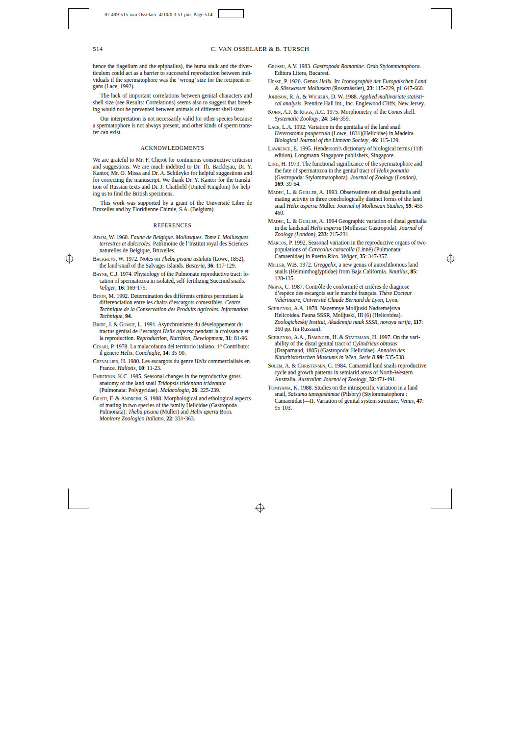07 499-515 van Osselaer 4/10/0 3:51 pm Page 514
514
C. VAN OSSELAER & B. TURSCH
hence the flagellum and the epiphallus), the bursa stalk and the diverticulum could act as a barrier to successful reproduction between individuals if the spermatophore was the ‘wrong’ size for the recipient organs (Lace, 1992).
The lack of important correlations between genital characters and shell size (see Results: Correlations) seems also to suggest that breeding would not be prevented between animals of different shell sizes.
Our interpretation is not necessarily valid for other species because a spermatophore is not always present, and other kinds of sperm transfer can exist.
Acknowledgments
We are grateful to Mr. F. Cherot for continuous constructive criticism and suggestions. We are much indebted to Dr. Th. Backlejau, Dr. Y. Kantor, Mr. O. Missa and Dr. A. Schileyko for helpful suggestions and for correcting the manuscript. We thank Dr. Y. Kantor for the translation of Russian texts and Dr. J. Chatfield (United Kingdom) for helping us to find the British specimens.
This work was supported by a grant of the Université Libre de Bruxelles and by Floridienne Chimie, S.A. (Belgium).
References
Adam, W. 1960. Faune de Belgique. Mollusques. Tome I. Mollusques terrestres et dulcicoles. Patrimoine de l’Institut royal des Sciences naturelles de Belgique, Bruxelles.
Backhuys, W. 1972. Notes on Theba pisana ustulata (Lowe, 1852), the land-snail of the Salvages Islands. Basteria, 36: 117-129.
Bayne, C.J. 1974. Physiology of the Pulmonate reproductive tract: location of spermatozoa in isolated, self-fertilizing Succinid snails. Veliger, 16: 169-175.
Biton, M. 1992. Determination des différents critères permettant la differenciation entre les chairs d’escargots comestibles. Centre Technique de la Conservation des Produits agricoles. Information Technique, 94.
Bride, J. & Gomot, L. 1991. Asynchronisme du développement du tractus génital de l’escargot Helix aspersa pendant la croissance et la reproduction. Reproduction, Nutrition, Development, 31: 81-96.
Cesari, P. 1978. La malacofauna del territorio italiano. 1° Contributo: il genere Helix. Conchiglie, 14: 35-90.
Chevallier, H. 1980. Les escargots du genre Helix commercialisés en France. Haliotis, 10: 11-23.
Emberton, K.C. 1985. Seasonal changes in the reproductive gross anatomy of the land snail Tridopsis tridentata tridentata (Pulmonata: Polygyridae). Malacologia, 26: 225-239.
Giusti, F. & Andreini, S. 1988. Morphological and ethological aspects of mating in two species of the family Helicidae (Gastropoda Pulmonata): Theba pisana (Müller) and Helix aperta Born. Monitore Zoologico Italiano, 22: 331-363.
Grossu, A.V. 1983. Gastropoda Romaniae. Ordo Stylommatophora. Editura Litera, Bucarest.
Hesse, P. 1920. Genus Helix. In: Iconographie der Europaischen Land & Süsswasser Mollusken (Rossmässler), 23: 115-229, pl. 647-660.
Johnson, R. A. & Wichern, D. W. 1988. Applied multivariate statistical analysis. Prentice Hall Int., Inc. Englewood Cliffs, New Jersey.
Kohn, A.J. & Riggs, A.C. 1975. Morphometry of the Conus shell. Systematic Zoology, 24: 346-359.
Lace, L.A. 1992. Variation in the genitalia of the land snail Heterostoma paupercula (Lowe, 1831)(Helicidae) in Madeira. Biological Journal of the Linnean Society, 46: 115-129.
Lawrence, E. 1995. Henderson’s dictionary of biological terms (11th edition). Longmann Singapore publishers, Singapore.
Lind, H. 1973. The functional significance of the spermatophore and the fate of spermatozoa in the genital tract of Helix pomatia (Gastropoda: Stylommatophora). Journal of Zoology (London), 169: 39-64.
Madec, L. & Guiller, A. 1993. Observations on distal genitalia and mating activity in three conchologically distinct forms of the land snail Helix aspersa Müller. Journal of Molluscan Studies, 59: 455-460.
Madec, L. & Guiller, A. 1994 Geographic variation of distal genitalia in the landsnail Helix aspersa (Mollusca: Gastropoda). Journal of Zoology (London), 233: 215-231.
Marcos, P. 1992. Seasonal variation in the reproductive organs of two populations of Caracolus caracolla (Linné) (Pulmonata: Camaenidae) in Puerto Rico. Veliger, 35: 347-357.
Miller, W.B. 1972. Greggelix, a new genus of autochthonous land snails (Helminthoglyptidae) from Baja California. Nautilus, 85: 128-135.
Nerva, C. 1987. Contrôle de conformité et critères de diagnose d’espèce des escargots sur le marché français. Thèse Docteur Vétérinaire, Université Claude Bernard de Lyon, Lyon.
Schileyko, A.A. 1978. Nazemnye Molljuski Nadsemejstva Helicoidea. Fauna SSSR, Molljuski, III (6) (Helicoidea). Zoologicheskij Institut, Akademija nauk SSSR, novaya serija, 117: 360 pp. (in Russian).
Schileyko, A.A., Baminger, H. & Stattmann, H. 1997. On the variability of the distal genital tract of Cylindricus obtusus (Draparnaud, 1805) (Gastropoda: Helicidae). Annalen des Naturhistorischen Museums in Wien, Serie B 99: 535-538.
Solem, A. & Christensen, C. 1984. Camaenid land snails reproductive cycle and growth patterns in semiarid areas of North-Western Australia. Australian Journal of Zoology, 32:471-491.
Tomiyama, K. 1988. Studies on the intraspecific variation in a land snail, Satsuma tanegashimae (Pilsbry) (Stylommatophora : Camaenidae)—II. Variation of genital system structure. Venus, 47: 95-103.